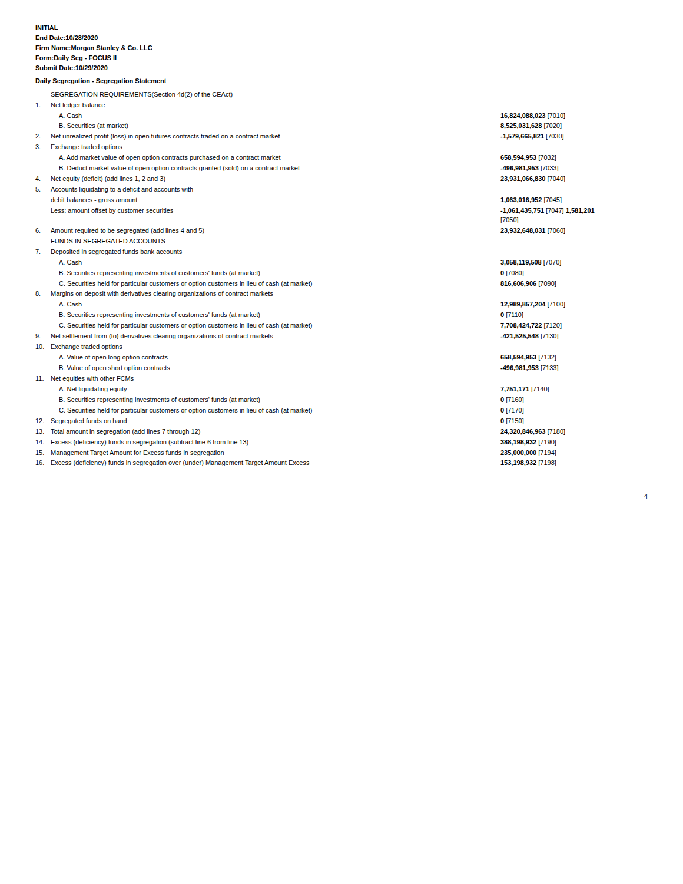INITIAL
End Date:10/28/2020
Firm Name:Morgan Stanley & Co. LLC
Form:Daily Seg - FOCUS II
Submit Date:10/29/2020
Daily Segregation - Segregation Statement
| | SEGREGATION REQUIREMENTS(Section 4d(2) of the CEAct) | |
| 1. | Net ledger balance | |
| | A. Cash | 16,824,088,023 [7010] |
| | B. Securities (at market) | 8,525,031,628 [7020] |
| 2. | Net unrealized profit (loss) in open futures contracts traded on a contract market | -1,579,665,821 [7030] |
| 3. | Exchange traded options | |
| | A. Add market value of open option contracts purchased on a contract market | 658,594,953 [7032] |
| | B. Deduct market value of open option contracts granted (sold) on a contract market | -496,981,953 [7033] |
| 4. | Net equity (deficit) (add lines 1, 2 and 3) | 23,931,066,830 [7040] |
| 5. | Accounts liquidating to a deficit and accounts with | |
| | debit balances - gross amount | 1,063,016,952 [7045] |
| | Less: amount offset by customer securities | -1,061,435,751 [7047] 1,581,201 [7050] |
| 6. | Amount required to be segregated (add lines 4 and 5) | 23,932,648,031 [7060] |
| | FUNDS IN SEGREGATED ACCOUNTS | |
| 7. | Deposited in segregated funds bank accounts | |
| | A. Cash | 3,058,119,508 [7070] |
| | B. Securities representing investments of customers' funds (at market) | 0 [7080] |
| | C. Securities held for particular customers or option customers in lieu of cash (at market) | 816,606,906 [7090] |
| 8. | Margins on deposit with derivatives clearing organizations of contract markets | |
| | A. Cash | 12,989,857,204 [7100] |
| | B. Securities representing investments of customers' funds (at market) | 0 [7110] |
| | C. Securities held for particular customers or option customers in lieu of cash (at market) | 7,708,424,722 [7120] |
| 9. | Net settlement from (to) derivatives clearing organizations of contract markets | -421,525,548 [7130] |
| 10. | Exchange traded options | |
| | A. Value of open long option contracts | 658,594,953 [7132] |
| | B. Value of open short option contracts | -496,981,953 [7133] |
| 11. | Net equities with other FCMs | |
| | A. Net liquidating equity | 7,751,171 [7140] |
| | B. Securities representing investments of customers' funds (at market) | 0 [7160] |
| | C. Securities held for particular customers or option customers in lieu of cash (at market) | 0 [7170] |
| 12. | Segregated funds on hand | 0 [7150] |
| 13. | Total amount in segregation (add lines 7 through 12) | 24,320,846,963 [7180] |
| 14. | Excess (deficiency) funds in segregation (subtract line 6 from line 13) | 388,198,932 [7190] |
| 15. | Management Target Amount for Excess funds in segregation | 235,000,000 [7194] |
| 16. | Excess (deficiency) funds in segregation over (under) Management Target Amount Excess | 153,198,932 [7198] |
4